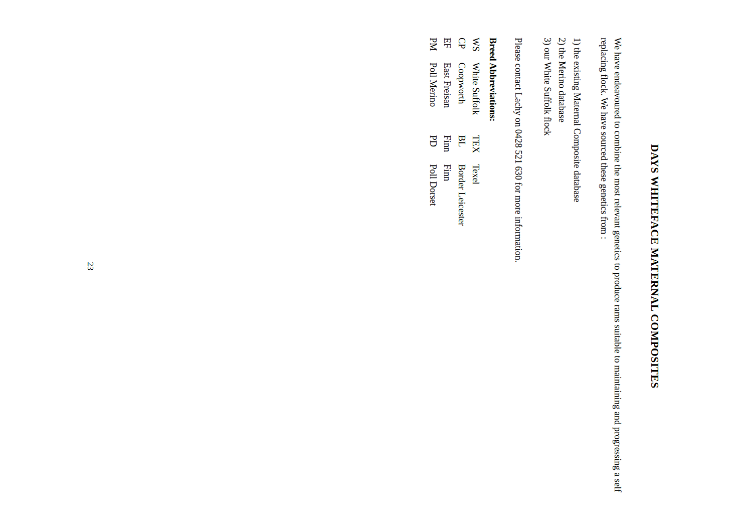DAYS WHITEFACE MATERNAL COMPOSITES
We have endeavoured to combine the most relevant genetics to produce rams suitable to maintaining and progressing a self replacing flock. We have sourced these genetics from :
1) the existing Maternal Composite database
2) the Merino database
3) our White Suffolk flock
Please contact Lachy on 0428 521 630 for more information.
Breed Abbreviations:
| WS | White Suffolk | TEX | Texel |
| CP | Coopworth | BL | Border Leicester |
| EF | East Freisan | Finn | Finn |
| PM | Poll Merino | PD | Poll Dorset |
23